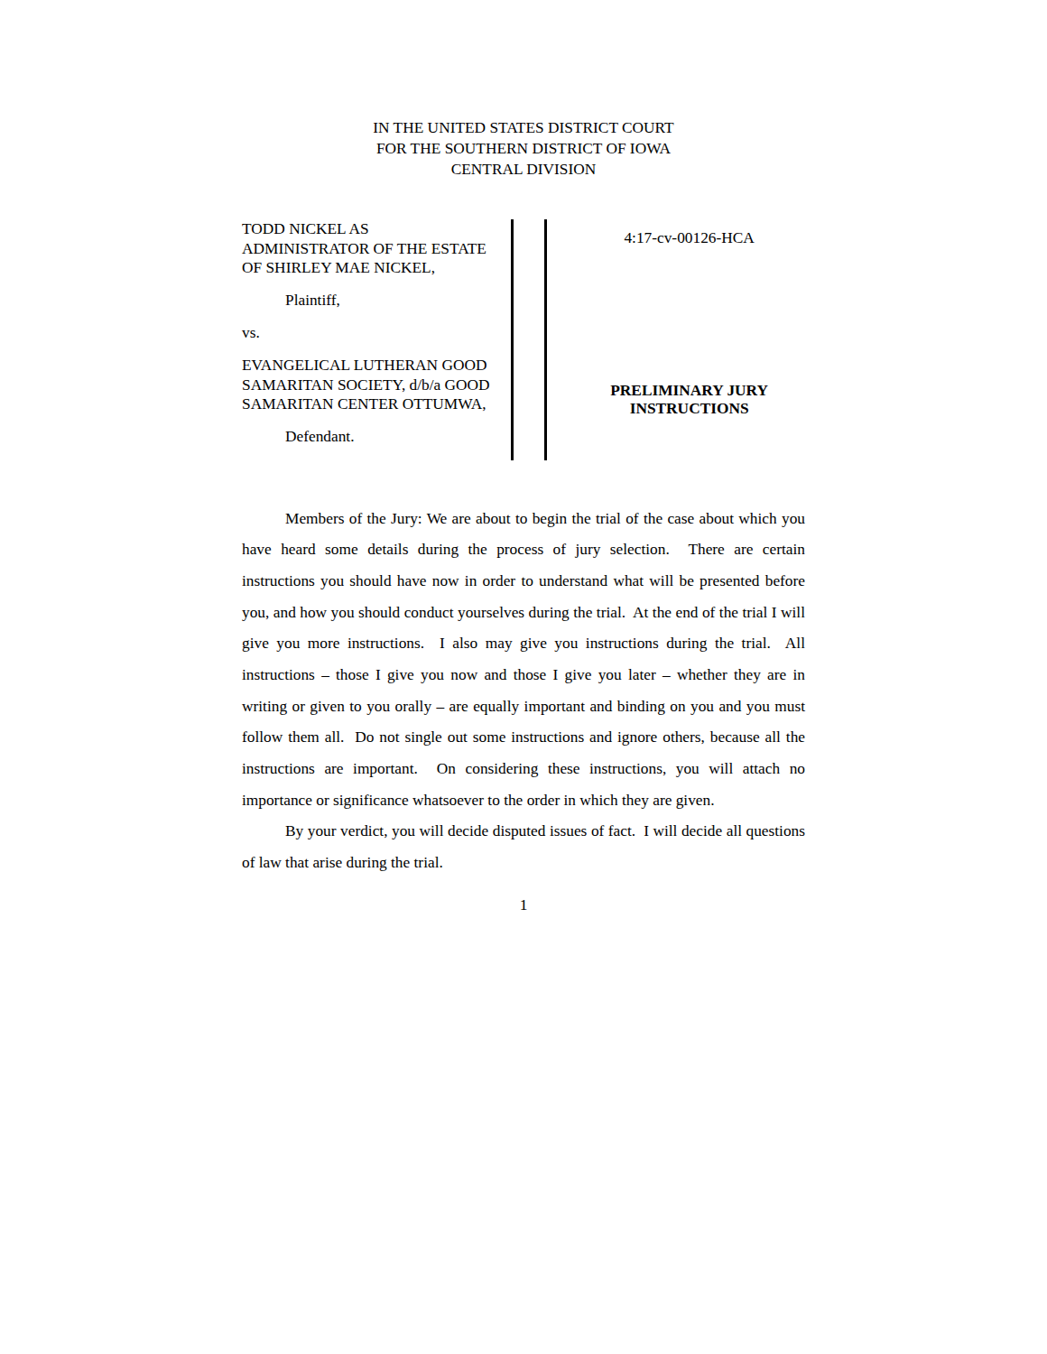IN THE UNITED STATES DISTRICT COURT
FOR THE SOUTHERN DISTRICT OF IOWA
CENTRAL DIVISION
| TODD NICKEL AS ADMINISTRATOR OF THE ESTATE OF SHIRLEY MAE NICKEL, Plaintiff, vs. EVANGELICAL LUTHERAN GOOD SAMARITAN SOCIETY, d/b/a GOOD SAMARITAN CENTER OTTUMWA, Defendant. | | 4:17-cv-00126-HCA PRELIMINARY JURY INSTRUCTIONS |
Members of the Jury: We are about to begin the trial of the case about which you have heard some details during the process of jury selection. There are certain instructions you should have now in order to understand what will be presented before you, and how you should conduct yourselves during the trial. At the end of the trial I will give you more instructions. I also may give you instructions during the trial. All instructions – those I give you now and those I give you later – whether they are in writing or given to you orally – are equally important and binding on you and you must follow them all. Do not single out some instructions and ignore others, because all the instructions are important. On considering these instructions, you will attach no importance or significance whatsoever to the order in which they are given.
By your verdict, you will decide disputed issues of fact. I will decide all questions of law that arise during the trial.
1